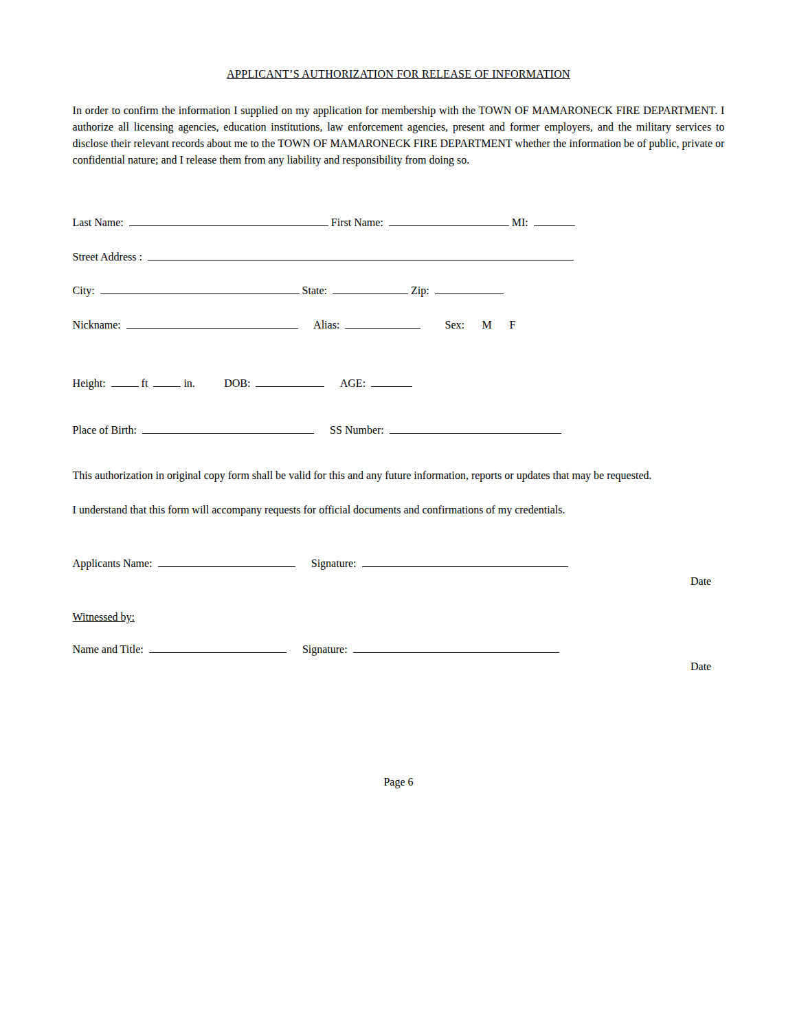Applicant’s Authorization for Release of Information
In order to confirm the information I supplied on my application for membership with the TOWN OF MAMARONECK FIRE DEPARTMENT. I authorize all licensing agencies, education institutions, law enforcement agencies, present and former employers, and the military services to disclose their relevant records about me to the TOWN OF MAMARONECK FIRE DEPARTMENT whether the information be of public, private or confidential nature; and I release them from any liability and responsibility from doing so.
Last Name: First Name: MI:
Street Address :
City: State: Zip:
Nickname: Alias: Sex: MF
Height: ft in. DOB: AGE:
Place of Birth: SS Number:
This authorization in original copy form shall be valid for this and any future information, reports or updates that may be requested.
I understand that this form will accompany requests for official documents and confirmations of my credentials.
Applicants Name: Signature:
Date
Witnessed by:
Name and Title: Signature:
Date
Page 6